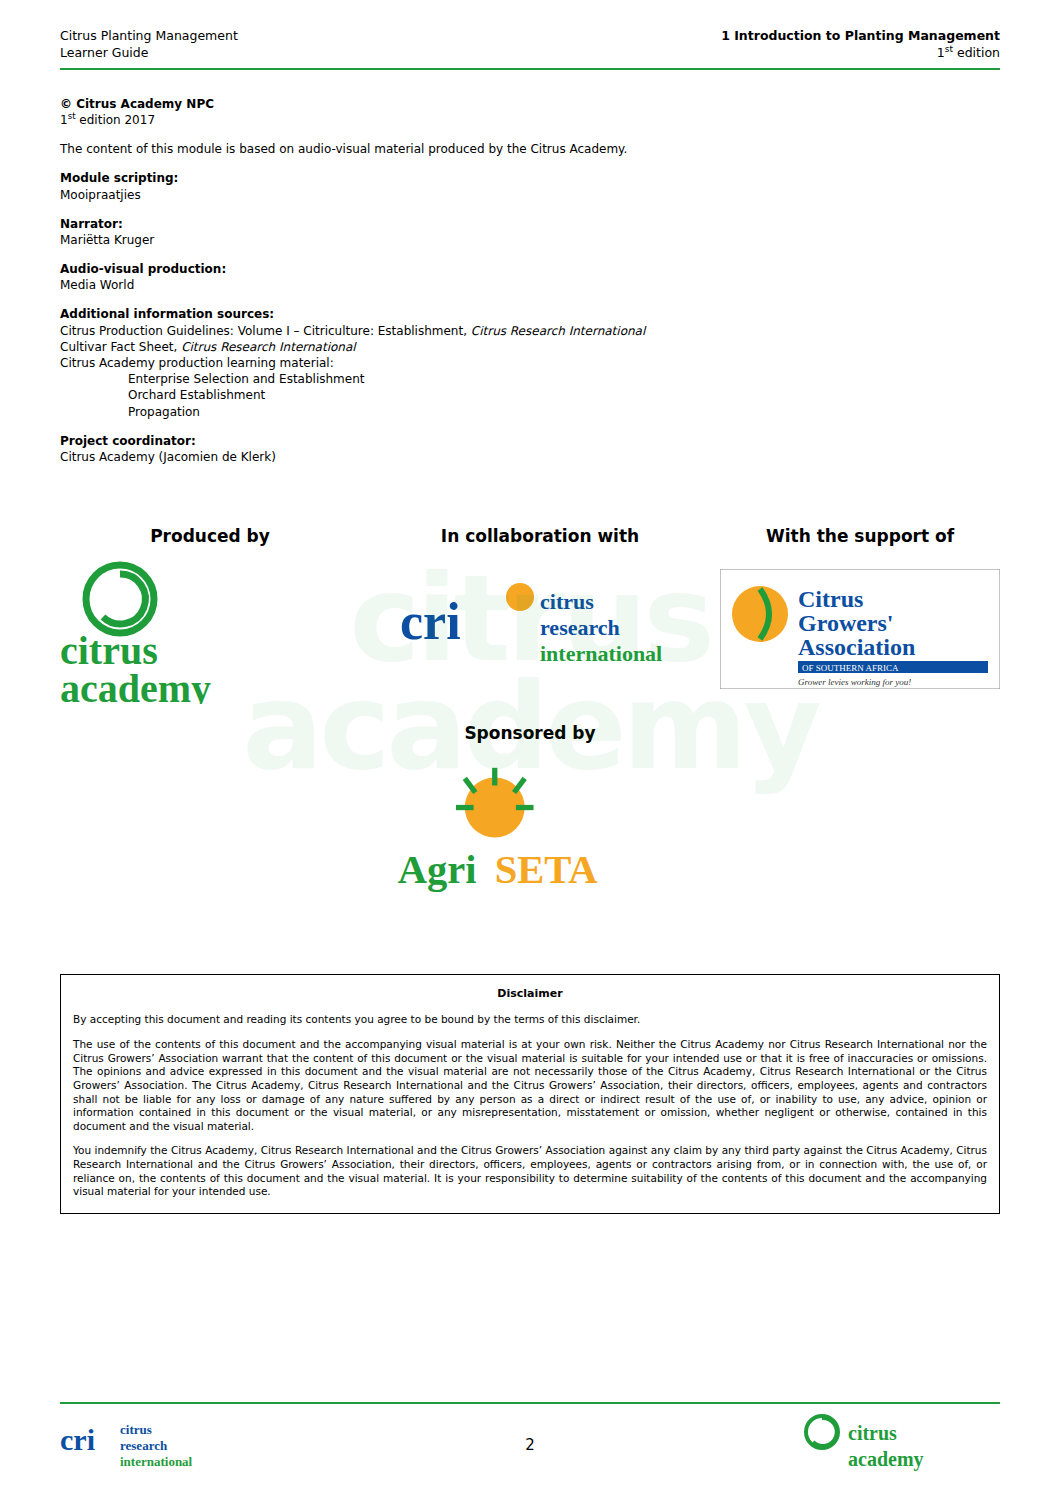Citrus Planting Management
Learner Guide
1 Introduction to Planting Management
1st edition
© Citrus Academy NPC
1st edition 2017
The content of this module is based on audio-visual material produced by the Citrus Academy.
Module scripting:
Mooipraatjies
Narrator:
Mariëtta Kruger
Audio-visual production:
Media World
Additional information sources:
Citrus Production Guidelines: Volume I – Citriculture: Establishment, Citrus Research International
Cultivar Fact Sheet, Citrus Research International
Citrus Academy production learning material:
Enterprise Selection and Establishment
Orchard Establishment
Propagation
Project coordinator:
Citrus Academy (Jacomien de Klerk)
citrus
academy
Produced by
In collaboration with
With the support of
Sponsored by
Disclaimer
By accepting this document and reading its contents you agree to be bound by the terms of this disclaimer.
The use of the contents of this document and the accompanying visual material is at your own risk. Neither the Citrus Academy nor Citrus Research International nor the Citrus Growers’ Association warrant that the content of this document or the visual material is suitable for your intended use or that it is free of inaccuracies or omissions. The opinions and advice expressed in this document and the visual material are not necessarily those of the Citrus Academy, Citrus Research International or the Citrus Growers’ Association. The Citrus Academy, Citrus Research International and the Citrus Growers’ Association, their directors, officers, employees, agents and contractors shall not be liable for any loss or damage of any nature suffered by any person as a direct or indirect result of the use of, or inability to use, any advice, opinion or information contained in this document or the visual material, or any misrepresentation, misstatement or omission, whether negligent or otherwise, contained in this document and the visual material.
You indemnify the Citrus Academy, Citrus Research International and the Citrus Growers’ Association against any claim by any third party against the Citrus Academy, Citrus Research International and the Citrus Growers’ Association, their directors, officers, employees, agents or contractors arising from, or in connection with, the use of, or reliance on, the contents of this document and the visual material. It is your responsibility to determine suitability of the contents of this document and the accompanying visual material for your intended use.
2